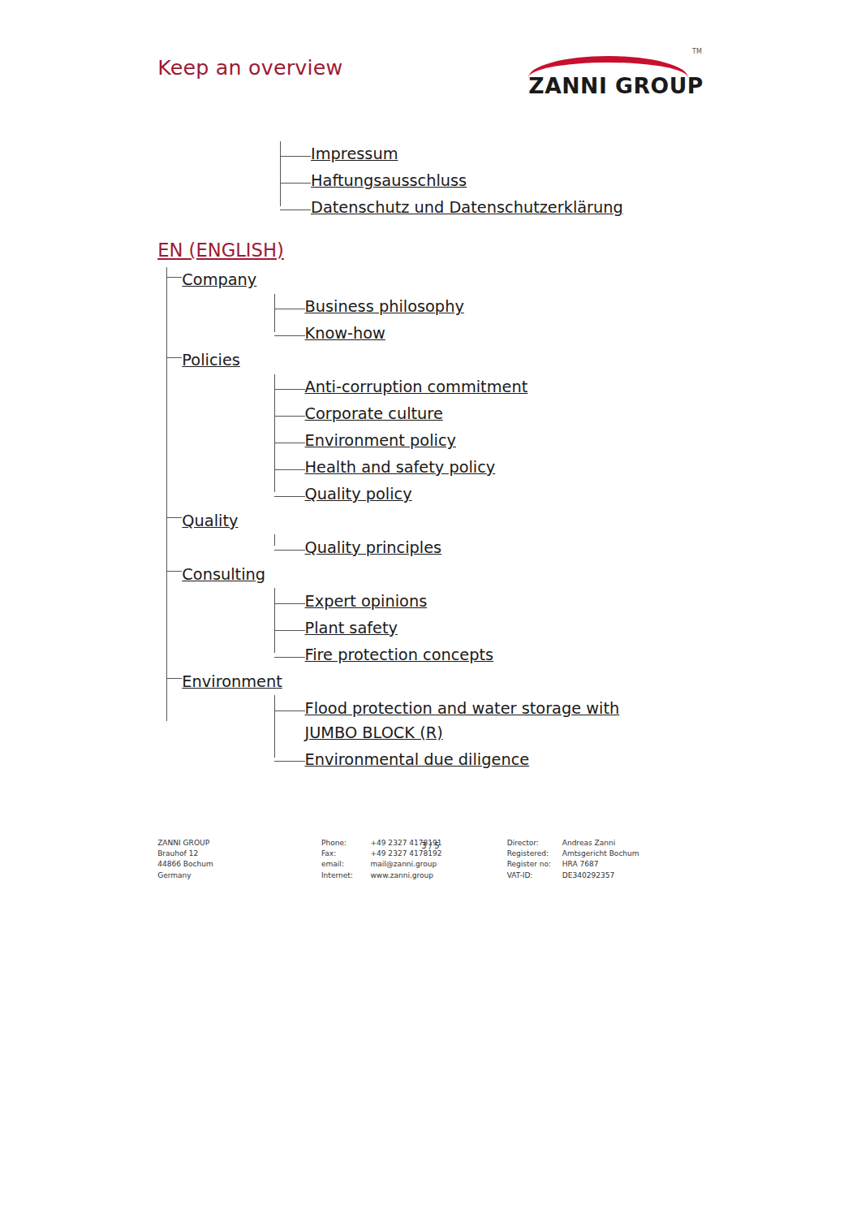Keep an overview
TM ZANNI GROUP
Impressum
Haftungsausschluss
Datenschutz und Datenschutzerklärung
EN (ENGLISH)
Company
Business philosophy
Know-how
Policies
Anti-corruption commitment
Corporate culture
Environment policy
Health and safety policy
Quality policy
Quality
Quality principles
Consulting
Expert opinions
Plant safety
Fire protection concepts
Environment
Flood protection and water storage with JUMBO BLOCK (R)
Environmental due diligence
3 / 5
| ZANNI GROUP Brauhof 12 44866 Bochum Germany | Phone: +49 2327 4178191 Fax: +49 2327 4178192 email: mail@zanni.group Internet: www.zanni.group | Director: Andreas Zanni Registered: Amtsgericht Bochum Register no: HRA 7687 VAT-ID: DE340292357 |